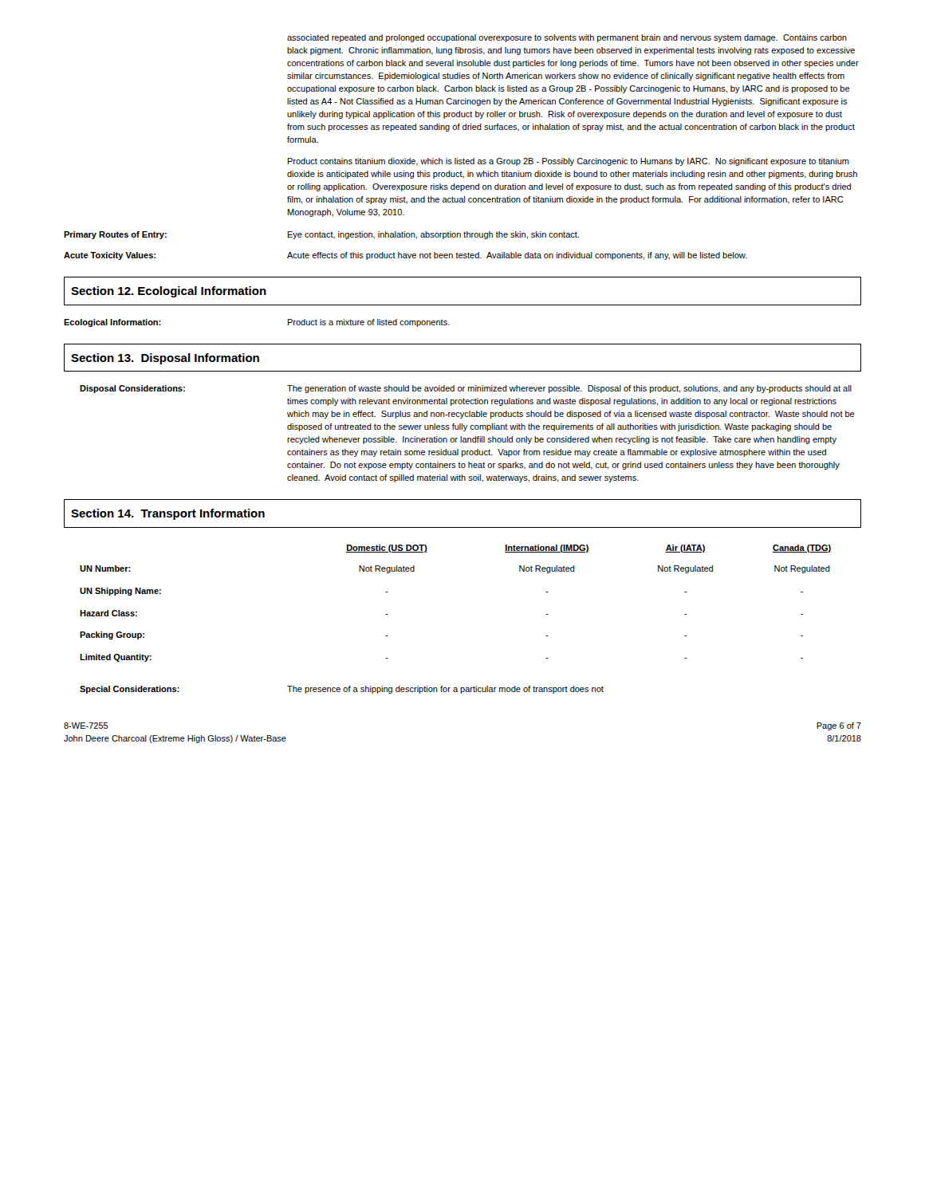associated repeated and prolonged occupational overexposure to solvents with permanent brain and nervous system damage. Contains carbon black pigment. Chronic inflammation, lung fibrosis, and lung tumors have been observed in experimental tests involving rats exposed to excessive concentrations of carbon black and several insoluble dust particles for long periods of time. Tumors have not been observed in other species under similar circumstances. Epidemiological studies of North American workers show no evidence of clinically significant negative health effects from occupational exposure to carbon black. Carbon black is listed as a Group 2B - Possibly Carcinogenic to Humans, by IARC and is proposed to be listed as A4 - Not Classified as a Human Carcinogen by the American Conference of Governmental Industrial Hygienists. Significant exposure is unlikely during typical application of this product by roller or brush. Risk of overexposure depends on the duration and level of exposure to dust from such processes as repeated sanding of dried surfaces, or inhalation of spray mist, and the actual concentration of carbon black in the product formula.
Product contains titanium dioxide, which is listed as a Group 2B - Possibly Carcinogenic to Humans by IARC. No significant exposure to titanium dioxide is anticipated while using this product, in which titanium dioxide is bound to other materials including resin and other pigments, during brush or rolling application. Overexposure risks depend on duration and level of exposure to dust, such as from repeated sanding of this product's dried film, or inhalation of spray mist, and the actual concentration of titanium dioxide in the product formula. For additional information, refer to IARC Monograph, Volume 93, 2010.
Primary Routes of Entry:
Eye contact, ingestion, inhalation, absorption through the skin, skin contact.
Acute Toxicity Values:
Acute effects of this product have not been tested. Available data on individual components, if any, will be listed below.
Section 12. Ecological Information
Ecological Information:
Product is a mixture of listed components.
Section 13. Disposal Information
Disposal Considerations:
The generation of waste should be avoided or minimized wherever possible. Disposal of this product, solutions, and any by-products should at all times comply with relevant environmental protection regulations and waste disposal regulations, in addition to any local or regional restrictions which may be in effect. Surplus and non-recyclable products should be disposed of via a licensed waste disposal contractor. Waste should not be disposed of untreated to the sewer unless fully compliant with the requirements of all authorities with jurisdiction. Waste packaging should be recycled whenever possible. Incineration or landfill should only be considered when recycling is not feasible. Take care when handling empty containers as they may retain some residual product. Vapor from residue may create a flammable or explosive atmosphere within the used container. Do not expose empty containers to heat or sparks, and do not weld, cut, or grind used containers unless they have been thoroughly cleaned. Avoid contact of spilled material with soil, waterways, drains, and sewer systems.
Section 14. Transport Information
| | Domestic (US DOT) | International (IMDG) | Air (IATA) | Canada (TDG) |
| --- | --- | --- | --- | --- |
| UN Number: | Not Regulated | Not Regulated | Not Regulated | Not Regulated |
| UN Shipping Name: | - | - | - | - |
| Hazard Class: | - | - | - | - |
| Packing Group: | - | - | - | - |
| Limited Quantity: | - | - | - | - |
Special Considerations:
The presence of a shipping description for a particular mode of transport does not
8-WE-7255
John Deere Charcoal (Extreme High Gloss) / Water-Base
Page 6 of 7
8/1/2018